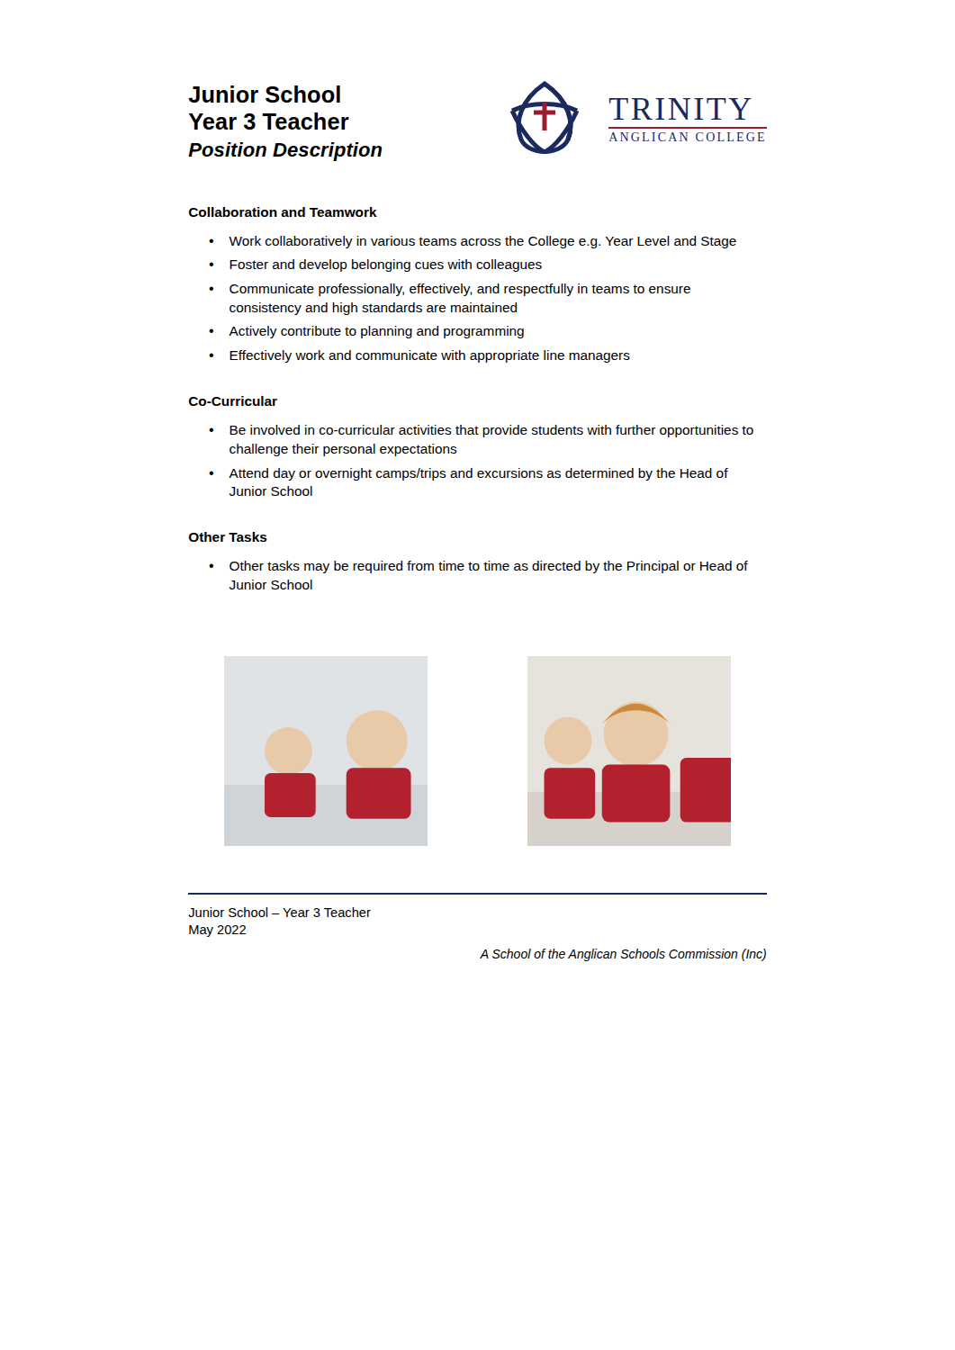Junior School
Year 3 Teacher Position Description
TRINITY
ANGLICAN COLLEGE
Collaboration and Teamwork
Work collaboratively in various teams across the College e.g. Year Level and Stage
Foster and develop belonging cues with colleagues
Communicate professionally, effectively, and respectfully in teams to ensure consistency and high standards are maintained
Actively contribute to planning and programming
Effectively work and communicate with appropriate line managers
Co-Curricular
Be involved in co-curricular activities that provide students with further opportunities to challenge their personal expectations
Attend day or overnight camps/trips and excursions as determined by the Head of Junior School
Other Tasks
Other tasks may be required from time to time as directed by the Principal or Head of Junior School
Junior School – Year 3 Teacher
May 2022
A School of the Anglican Schools Commission (Inc)